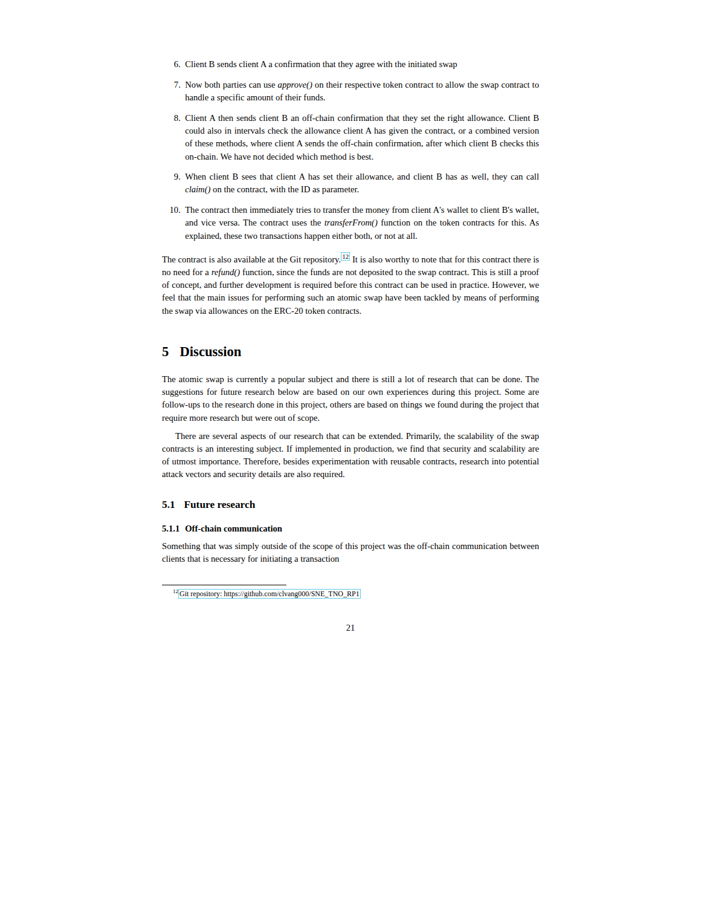Client B sends client A a confirmation that they agree with the initiated swap
Now both parties can use approve() on their respective token contract to allow the swap contract to handle a specific amount of their funds.
Client A then sends client B an off-chain confirmation that they set the right allowance. Client B could also in intervals check the allowance client A has given the contract, or a combined version of these methods, where client A sends the off-chain confirmation, after which client B checks this on-chain. We have not decided which method is best.
When client B sees that client A has set their allowance, and client B has as well, they can call claim() on the contract, with the ID as parameter.
The contract then immediately tries to transfer the money from client A's wallet to client B's wallet, and vice versa. The contract uses the transferFrom() function on the token contracts for this. As explained, these two transactions happen either both, or not at all.
The contract is also available at the Git repository.12 It is also worthy to note that for this contract there is no need for a refund() function, since the funds are not deposited to the swap contract. This is still a proof of concept, and further development is required before this contract can be used in practice. However, we feel that the main issues for performing such an atomic swap have been tackled by means of performing the swap via allowances on the ERC-20 token contracts.
5 Discussion
The atomic swap is currently a popular subject and there is still a lot of research that can be done. The suggestions for future research below are based on our own experiences during this project. Some are follow-ups to the research done in this project, others are based on things we found during the project that require more research but were out of scope.
There are several aspects of our research that can be extended. Primarily, the scalability of the swap contracts is an interesting subject. If implemented in production, we find that security and scalability are of utmost importance. Therefore, besides experimentation with reusable contracts, research into potential attack vectors and security details are also required.
5.1 Future research
5.1.1 Off-chain communication
Something that was simply outside of the scope of this project was the off-chain communication between clients that is necessary for initiating a transaction
12Git repository: https://github.com/clvang000/SNE_TNO_RP1
21